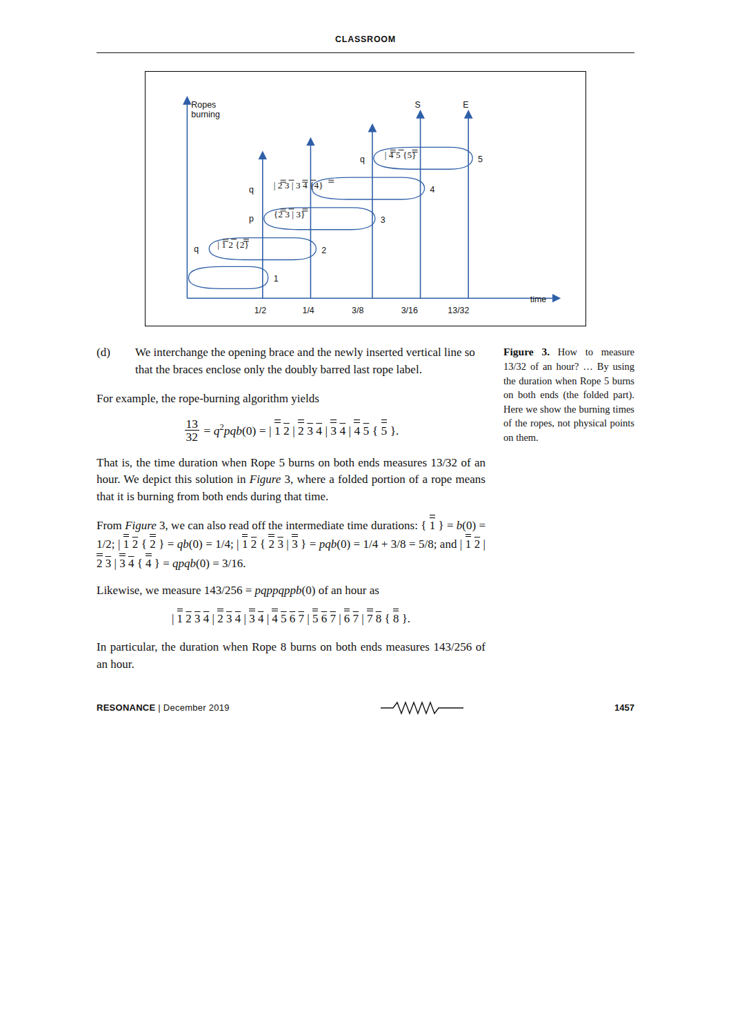CLASSROOM
Ropes burning time S E 1 2 3 4 5 q p q q 1/2 1/4 3/8 3/16 13/32 | 1 2 {2} {2 3 | 3} | 2 3 | 3 4 {4} | 4 5 {5}
(d) We interchange the opening brace and the newly inserted vertical line so that the braces enclose only the doubly barred last rope label.
For example, the rope-burning algorithm yields
1332 = q2pqb(0) = | 1 2 | 2 3 4 | 3 4 | 4 5 { 5 }.
That is, the time duration when Rope 5 burns on both ends measures 13/32 of an hour. We depict this solution in Figure 3, where a folded portion of a rope means that it is burning from both ends during that time.
From Figure 3, we can also read off the intermediate time durations: { 1 } = b(0) = 1/2; | 1 2 { 2 } = qb(0) = 1/4; | 1 2 { 2 3 | 3 } = pqb(0) = 1/4 + 3/8 = 5/8; and | 1 2 | 2 3 | 3 4 { 4 } = qpqb(0) = 3/16.
Likewise, we measure 143/256 = pqppqppb(0) of an hour as
| 1 2 3 4 | 2 3 4 | 3 4 | 4 5 6 7 | 5 6 7 | 6 7 | 7 8 { 8 }.
In particular, the duration when Rope 8 burns on both ends measures 143/256 of an hour.
Figure 3. How to measure 13/32 of an hour? … By using the duration when Rope 5 burns on both ends (the folded part). Here we show the burning times of the ropes, not physical points on them.
RESONANCE | December 2019
1457